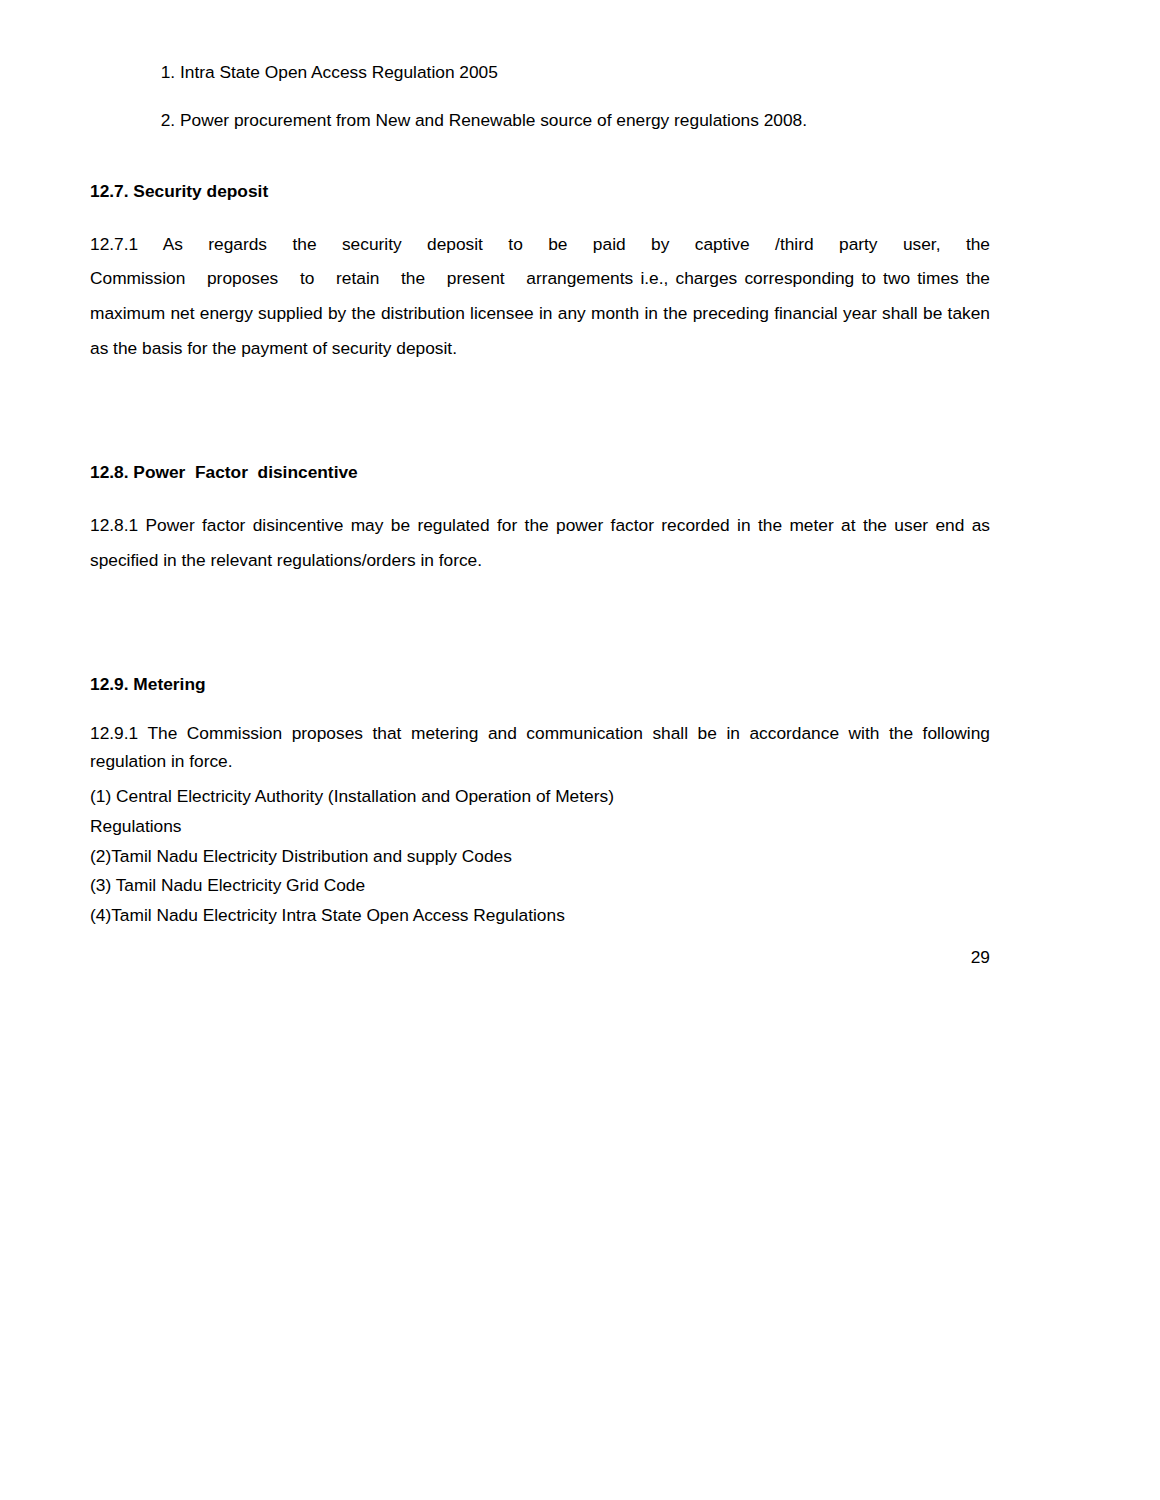Intra State Open Access Regulation 2005
Power procurement from New and Renewable source of energy regulations 2008.
12.7. Security deposit
12.7.1 As regards the security deposit to be paid by captive /third party user, the Commission proposes to retain the present arrangements i.e., charges corresponding to two times the maximum net energy supplied by the distribution licensee in any month in the preceding financial year shall be taken as the basis for the payment of security deposit.
12.8. Power Factor disincentive
12.8.1 Power factor disincentive may be regulated for the power factor recorded in the meter at the user end as specified in the relevant regulations/orders in force.
12.9. Metering
12.9.1 The Commission proposes that metering and communication shall be in accordance with the following regulation in force.
(1) Central Electricity Authority (Installation and Operation of Meters)
Regulations
(2)Tamil Nadu Electricity Distribution and supply Codes
(3) Tamil Nadu Electricity Grid Code
(4)Tamil Nadu Electricity Intra State Open Access Regulations
29